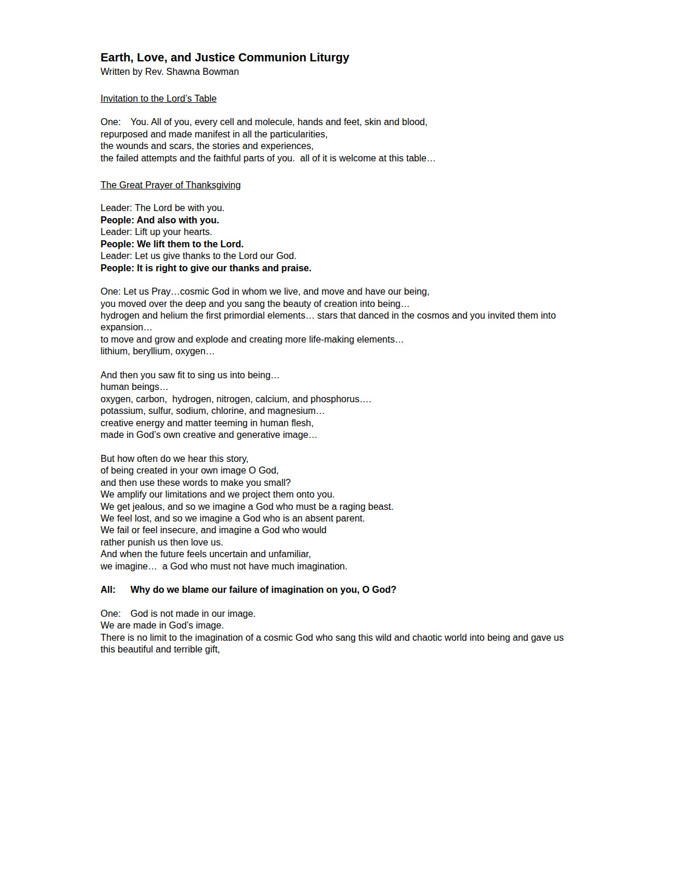Earth, Love, and Justice Communion Liturgy
Written by Rev. Shawna Bowman
Invitation to the Lord’s Table
One: You. All of you, every cell and molecule, hands and feet, skin and blood,
repurposed and made manifest in all the particularities,
the wounds and scars, the stories and experiences,
the failed attempts and the faithful parts of you. all of it is welcome at this table…
The Great Prayer of Thanksgiving
Leader: The Lord be with you. People: And also with you. Leader: Lift up your hearts. People: We lift them to the Lord. Leader: Let us give thanks to the Lord our God. People: It is right to give our thanks and praise.
One: Let us Pray…cosmic God in whom we live, and move and have our being,
you moved over the deep and you sang the beauty of creation into being…
hydrogen and helium the first primordial elements… stars that danced in the cosmos and you invited them into expansion…
to move and grow and explode and creating more life-making elements…
lithium, beryllium, oxygen…
And then you saw fit to sing us into being…
human beings…
oxygen, carbon, hydrogen, nitrogen, calcium, and phosphorus….
potassium, sulfur, sodium, chlorine, and magnesium…
creative energy and matter teeming in human flesh,
made in God’s own creative and generative image…
But how often do we hear this story,
of being created in your own image O God,
and then use these words to make you small?
We amplify our limitations and we project them onto you.
We get jealous, and so we imagine a God who must be a raging beast.
We feel lost, and so we imagine a God who is an absent parent.
We fail or feel insecure, and imagine a God who would
rather punish us then love us.
And when the future feels uncertain and unfamiliar,
we imagine… a God who must not have much imagination.
All: Why do we blame our failure of imagination on you, O God?
One: God is not made in our image.
We are made in God’s image.
There is no limit to the imagination of a cosmic God who sang this wild and chaotic world into being and gave us this beautiful and terrible gift,